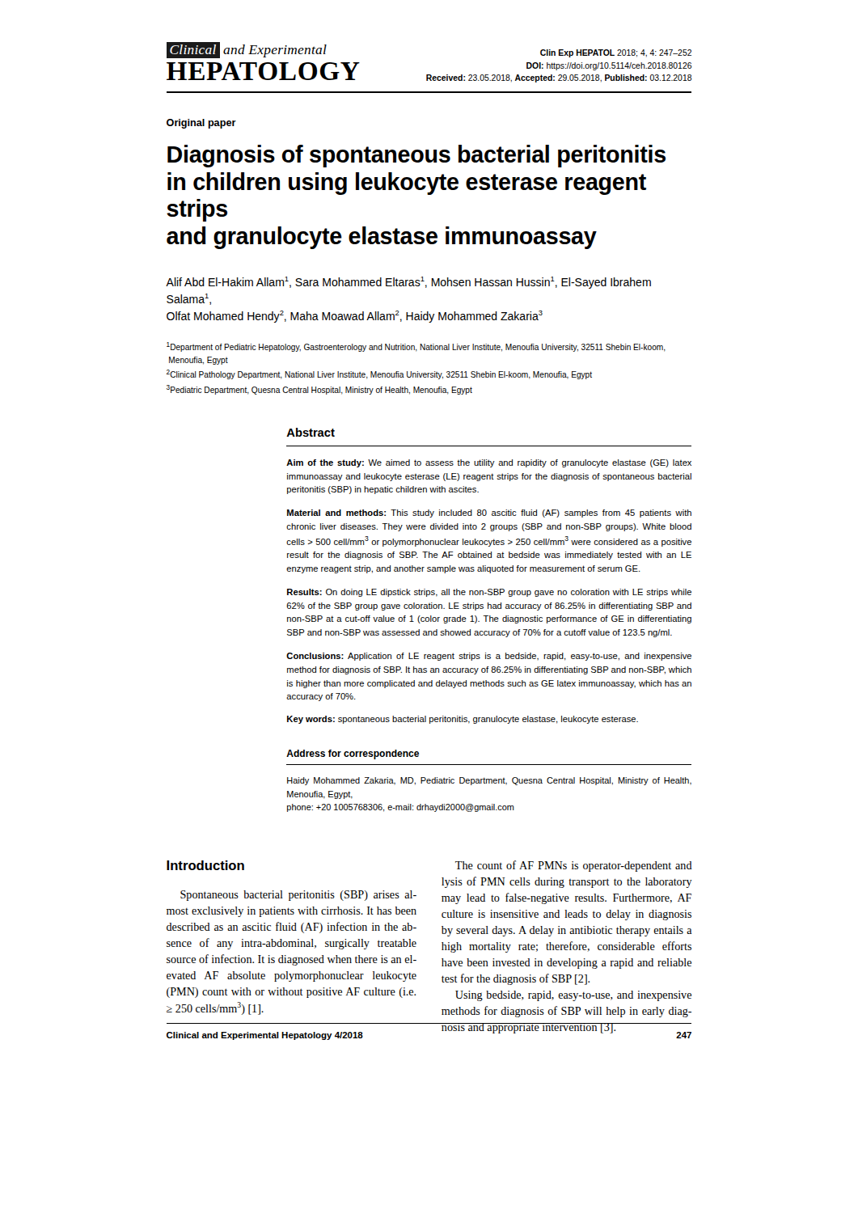Clinical and Experimental HEPATOLOGY
Clin Exp HEPATOL 2018; 4, 4: 247–252
DOI: https://doi.org/10.5114/ceh.2018.80126
Received: 23.05.2018, Accepted: 29.05.2018, Published: 03.12.2018
Original paper
Diagnosis of spontaneous bacterial peritonitis
in children using leukocyte esterase reagent strips
and granulocyte elastase immunoassay
Alif Abd El-Hakim Allam1, Sara Mohammed Eltaras1, Mohsen Hassan Hussin1, El-Sayed Ibrahem Salama1,
Olfat Mohamed Hendy2, Maha Moawad Allam2, Haidy Mohammed Zakaria3
1Department of Pediatric Hepatology, Gastroenterology and Nutrition, National Liver Institute, Menoufia University, 32511 Shebin El-koom,
Menoufia, Egypt
2Clinical Pathology Department, National Liver Institute, Menoufia University, 32511 Shebin El-koom, Menoufia, Egypt
3Pediatric Department, Quesna Central Hospital, Ministry of Health, Menoufia, Egypt
Abstract
Aim of the study: We aimed to assess the utility and rapidity of granulocyte elastase (GE) latex immunoassay and leukocyte esterase (LE) reagent strips for the diagnosis of spontaneous bacterial peritonitis (SBP) in hepatic children with ascites.
Material and methods: This study included 80 ascitic fluid (AF) samples from 45 patients with chronic liver diseases. They were divided into 2 groups (SBP and non-SBP groups). White blood cells > 500 cell/mm3 or polymorphonuclear leukocytes > 250 cell/mm3 were considered as a positive result for the diagnosis of SBP. The AF obtained at bedside was immediately tested with an LE enzyme reagent strip, and another sample was aliquoted for measurement of serum GE.
Results: On doing LE dipstick strips, all the non-SBP group gave no coloration with LE strips while 62% of the SBP group gave coloration. LE strips had accuracy of 86.25% in differentiating SBP and non-SBP at a cut-off value of 1 (color grade 1). The diagnostic performance of GE in differentiating SBP and non-SBP was assessed and showed accuracy of 70% for a cutoff value of 123.5 ng/ml.
Conclusions: Application of LE reagent strips is a bedside, rapid, easy-to-use, and inexpensive method for diagnosis of SBP. It has an accuracy of 86.25% in differentiating SBP and non-SBP, which is higher than more complicated and delayed methods such as GE latex immunoassay, which has an accuracy of 70%.
Key words: spontaneous bacterial peritonitis, granulocyte elastase, leukocyte esterase.
Address for correspondence
Haidy Mohammed Zakaria, MD, Pediatric Department, Quesna Central Hospital, Ministry of Health, Menoufia, Egypt,
phone: +20 1005768306, e-mail: drhaydi2000@gmail.com
Introduction
Spontaneous bacterial peritonitis (SBP) arises almost exclusively in patients with cirrhosis. It has been described as an ascitic fluid (AF) infection in the absence of any intra-abdominal, surgically treatable source of infection. It is diagnosed when there is an elevated AF absolute polymorphonuclear leukocyte (PMN) count with or without positive AF culture (i.e. ≥ 250 cells/mm3) [1].
The count of AF PMNs is operator-dependent and lysis of PMN cells during transport to the laboratory may lead to false-negative results. Furthermore, AF culture is insensitive and leads to delay in diagnosis by several days. A delay in antibiotic therapy entails a high mortality rate; therefore, considerable efforts have been invested in developing a rapid and reliable test for the diagnosis of SBP [2].
Using bedside, rapid, easy-to-use, and inexpensive methods for diagnosis of SBP will help in early diagnosis and appropriate intervention [3].
Clinical and Experimental Hepatology 4/2018
247